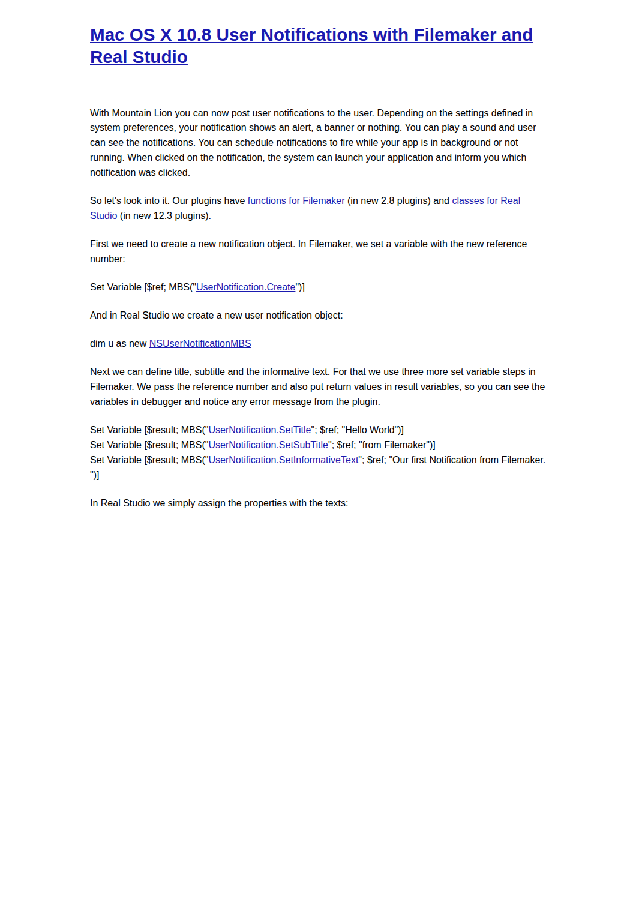Mac OS X 10.8 User Notifications with Filemaker and Real Studio
With Mountain Lion you can now post user notifications to the user. Depending on the settings defined in system preferences, your notification shows an alert, a banner or nothing. You can play a sound and user can see the notifications. You can schedule notifications to fire while your app is in background or not running. When clicked on the notification, the system can launch your application and inform you which notification was clicked.
So let's look into it. Our plugins have functions for Filemaker (in new 2.8 plugins) and classes for Real Studio (in new 12.3 plugins).
First we need to create a new notification object. In Filemaker, we set a variable with the new reference number:
Set Variable [$ref; MBS("UserNotification.Create")]
And in Real Studio we create a new user notification object:
dim u as new NSUserNotificationMBS
Next we can define title, subtitle and the informative text. For that we use three more set variable steps in Filemaker. We pass the reference number and also put return values in result variables, so you can see the variables in debugger and notice any error message from the plugin.
Set Variable [$result; MBS("UserNotification.SetTitle"; $ref; "Hello World")]
Set Variable [$result; MBS("UserNotification.SetSubTitle"; $ref; "from Filemaker")]
Set Variable [$result; MBS("UserNotification.SetInformativeText"; $ref; "Our first Notification from Filemaker. ")]
In Real Studio we simply assign the properties with the texts: